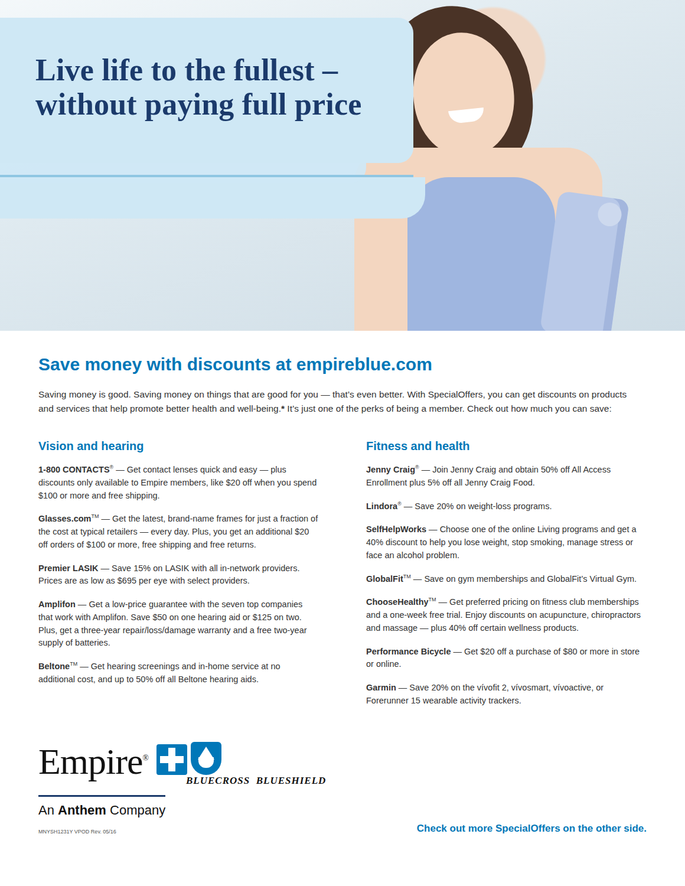Live life to the fullest –
without paying full price
Save money with discounts at empireblue.com
Saving money is good. Saving money on things that are good for you — that’s even better. With SpecialOffers, you can get discounts on products and services that help promote better health and well-being.* It’s just one of the perks of being a member. Check out how much you can save:
Vision and hearing
1-800 CONTACTS® — Get contact lenses quick and easy — plus discounts only available to Empire members, like $20 off when you spend $100 or more and free shipping.
Glasses.comTM — Get the latest, brand-name frames for just a fraction of the cost at typical retailers — every day. Plus, you get an additional $20 off orders of $100 or more, free shipping and free returns.
Premier LASIK — Save 15% on LASIK with all in-network providers. Prices are as low as $695 per eye with select providers.
Amplifon — Get a low-price guarantee with the seven top companies that work with Amplifon. Save $50 on one hearing aid or $125 on two. Plus, get a three-year repair/loss/damage warranty and a free two-year supply of batteries.
BeltoneTM — Get hearing screenings and in-home service at no additional cost, and up to 50% off all Beltone hearing aids.
Fitness and health
Jenny Craig® — Join Jenny Craig and obtain 50% off All Access Enrollment plus 5% off all Jenny Craig Food.
Lindora® — Save 20% on weight-loss programs.
SelfHelpWorks — Choose one of the online Living programs and get a 40% discount to help you lose weight, stop smoking, manage stress or face an alcohol problem.
GlobalFitTM — Save on gym memberships and GlobalFit’s Virtual Gym.
ChooseHealthyTM — Get preferred pricing on fitness club memberships and a one-week free trial. Enjoy discounts on acupuncture, chiropractors and massage — plus 40% off certain wellness products.
Performance Bicycle — Get $20 off a purchase of $80 or more in store or online.
Garmin — Save 20% on the vívofit 2, vívosmart, vívoactive, or Forerunner 15 wearable activity trackers.
Empire®
BLUECROSS BLUESHIELD
An Anthem Company
MNYSH1231Y VPOD Rev. 05/16
Check out more SpecialOffers on the other side.